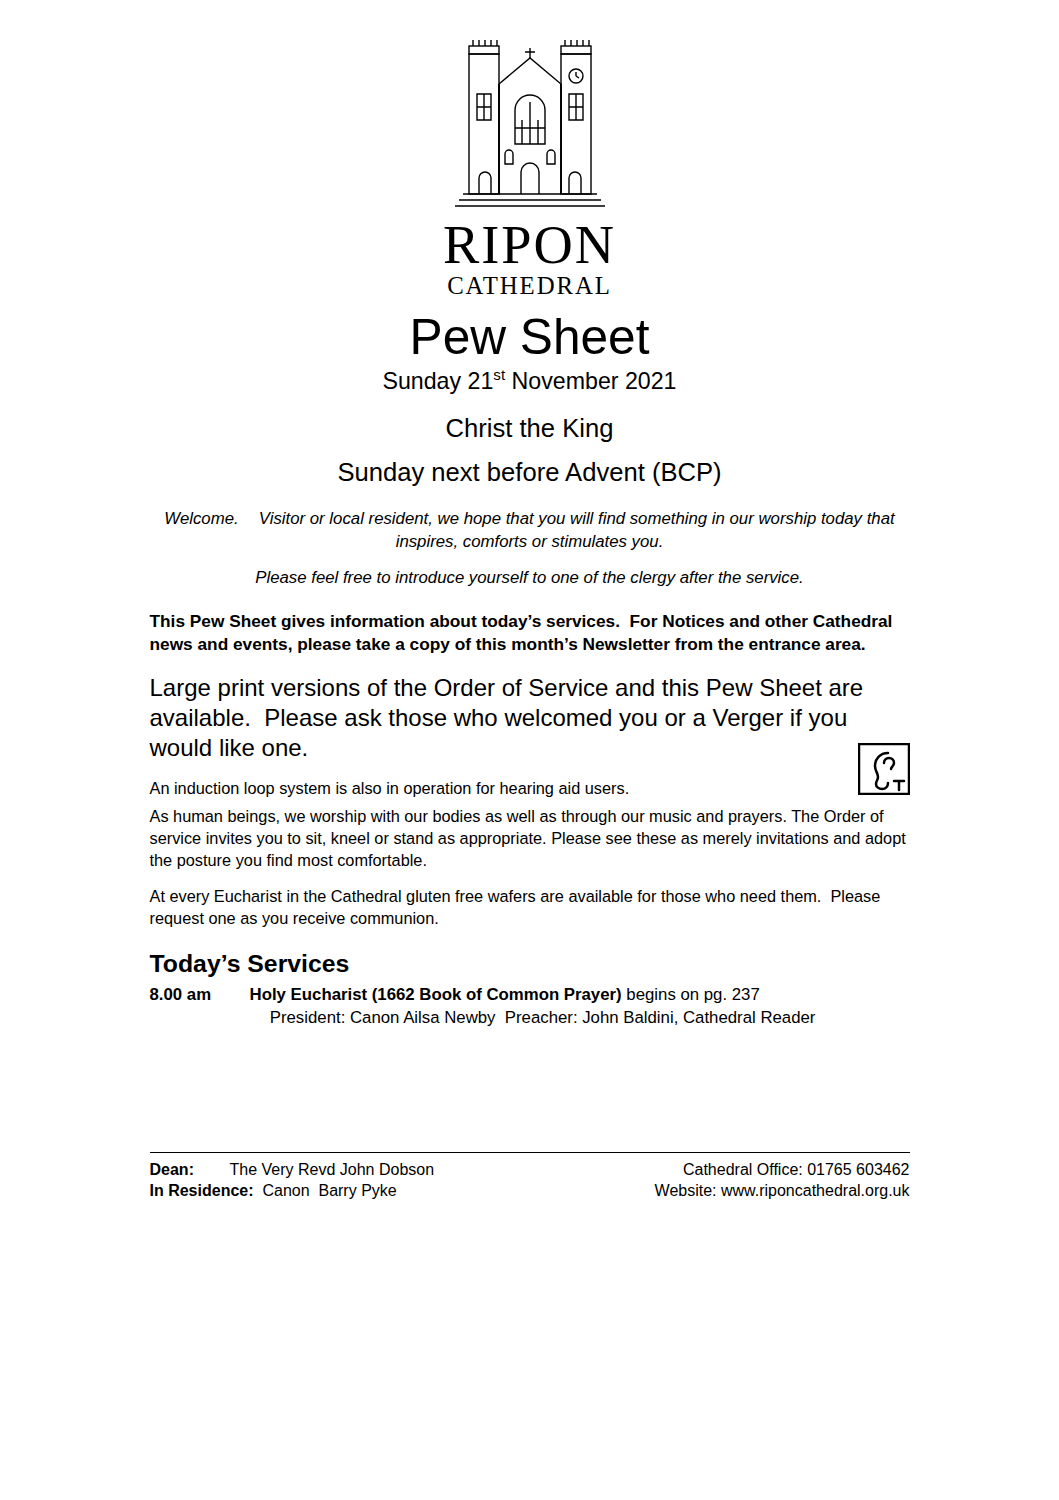RIPON CATHEDRAL
Pew Sheet
Sunday 21st November 2021
Christ the King
Sunday next before Advent (BCP)
Welcome. Visitor or local resident, we hope that you will find something in our worship today that inspires, comforts or stimulates you.
Please feel free to introduce yourself to one of the clergy after the service.
This Pew Sheet gives information about today’s services. For Notices and other Cathedral news and events, please take a copy of this month’s Newsletter from the entrance area.
Large print versions of the Order of Service and this Pew Sheet are available. Please ask those who welcomed you or a Verger if you would like one.
An induction loop system is also in operation for hearing aid users.
As human beings, we worship with our bodies as well as through our music and prayers. The Order of service invites you to sit, kneel or stand as appropriate. Please see these as merely invitations and adopt the posture you find most comfortable.
At every Eucharist in the Cathedral gluten free wafers are available for those who need them. Please request one as you receive communion.
Today’s Services
| 8.00 am | Holy Eucharist (1662 Book of Common Prayer) begins on pg. 237 President: Canon Ailsa Newby Preacher: John Baldini, Cathedral Reader |
Dean: The Very Revd John Dobson
In Residence: Canon Barry Pyke
Cathedral Office: 01765 603462
Website: www.riponcathedral.org.uk